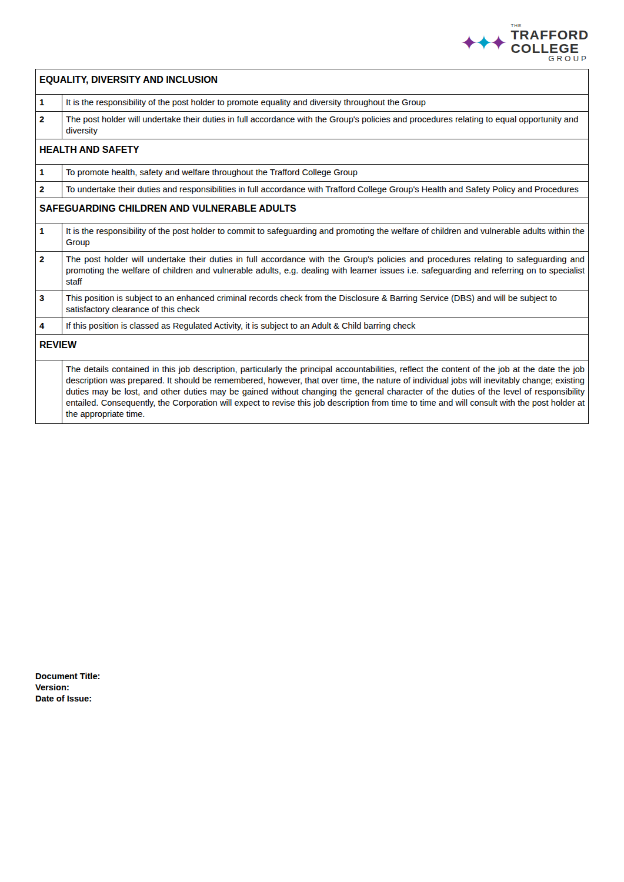✦✦✦ THE TRAFFORD COLLEGE GROUP
| EQUALITY, DIVERSITY AND INCLUSION |
| 1 | It is the responsibility of the post holder to promote equality and diversity throughout the Group |
| 2 | The post holder will undertake their duties in full accordance with the Group's policies and procedures relating to equal opportunity and diversity |
| HEALTH AND SAFETY |
| 1 | To promote health, safety and welfare throughout the Trafford College Group |
| 2 | To undertake their duties and responsibilities in full accordance with Trafford College Group's Health and Safety Policy and Procedures |
| SAFEGUARDING CHILDREN AND VULNERABLE ADULTS |
| 1 | It is the responsibility of the post holder to commit to safeguarding and promoting the welfare of children and vulnerable adults within the Group |
| 2 | The post holder will undertake their duties in full accordance with the Group's policies and procedures relating to safeguarding and promoting the welfare of children and vulnerable adults, e.g. dealing with learner issues i.e. safeguarding and referring on to specialist staff |
| 3 | This position is subject to an enhanced criminal records check from the Disclosure & Barring Service (DBS) and will be subject to satisfactory clearance of this check |
| 4 | If this position is classed as Regulated Activity, it is subject to an Adult & Child barring check |
| REVIEW |
| | The details contained in this job description, particularly the principal accountabilities, reflect the content of the job at the date the job description was prepared. It should be remembered, however, that over time, the nature of individual jobs will inevitably change; existing duties may be lost, and other duties may be gained without changing the general character of the duties of the level of responsibility entailed. Consequently, the Corporation will expect to revise this job description from time to time and will consult with the post holder at the appropriate time. |
Document Title:
Version:
Date of Issue: